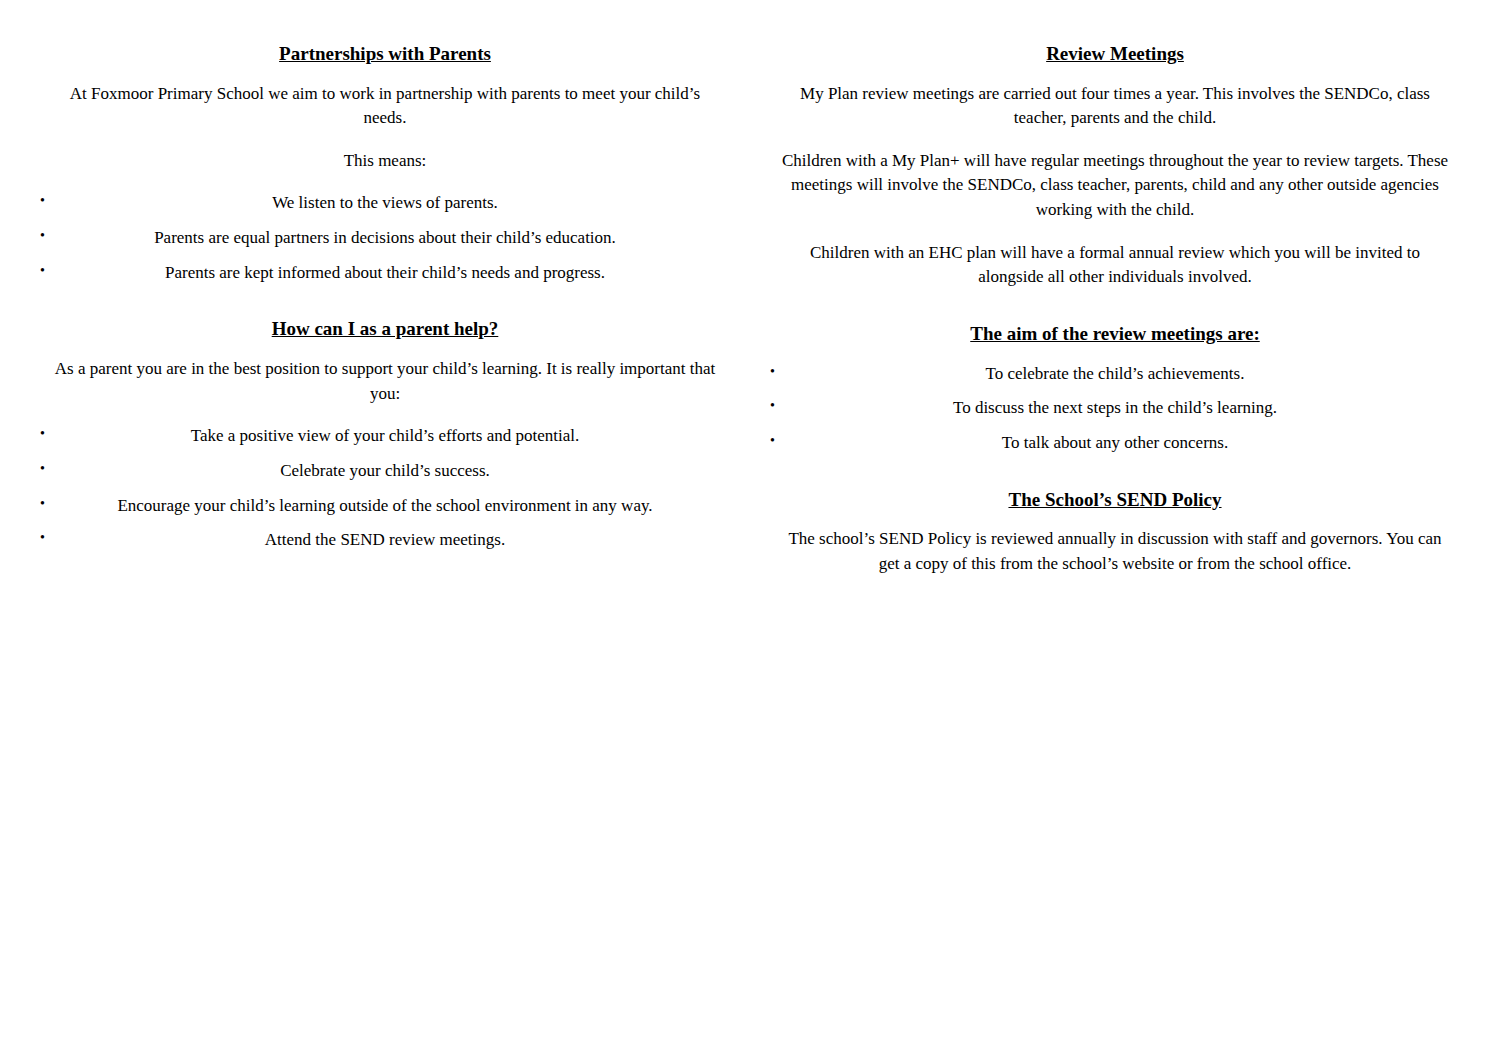Partnerships with Parents
At Foxmoor Primary School we aim to work in partnership with parents to meet your child’s needs.
This means:
We listen to the views of parents.
Parents are equal partners in decisions about their child’s education.
Parents are kept informed about their child’s needs and progress.
How can I as a parent help?
As a parent you are in the best position to support your child’s learning. It is really important that you:
Take a positive view of your child’s efforts and potential.
Celebrate your child’s success.
Encourage your child’s learning outside of the school environment in any way.
Attend the SEND review meetings.
Review Meetings
My Plan review meetings are carried out four times a year. This involves the SENDCo, class teacher, parents and the child.
Children with a My Plan+ will have regular meetings throughout the year to review targets. These meetings will involve the SENDCo, class teacher, parents, child and any other outside agencies working with the child.
Children with an EHC plan will have a formal annual review which you will be invited to alongside all other individuals involved.
The aim of the review meetings are:
To celebrate the child’s achievements.
To discuss the next steps in the child’s learning.
To talk about any other concerns.
The School’s SEND Policy
The school’s SEND Policy is reviewed annually in discussion with staff and governors. You can get a copy of this from the school’s website or from the school office.